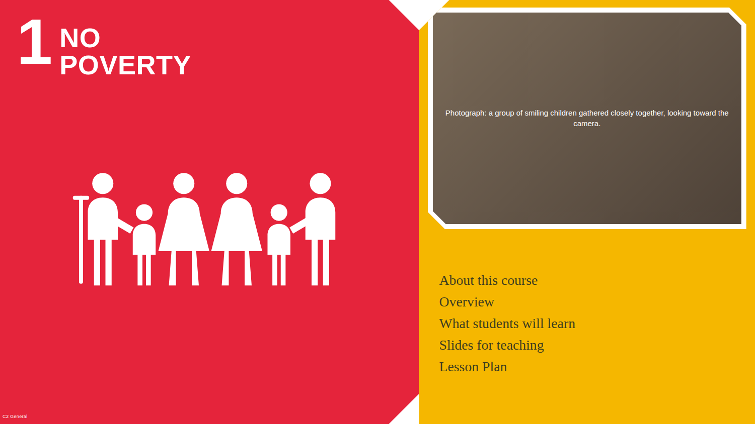1
No Poverty
C2 General
Photograph: a group of smiling children gathered closely together, looking toward the camera.
About this course
Overview
What students will learn
Slides for teaching
Lesson Plan